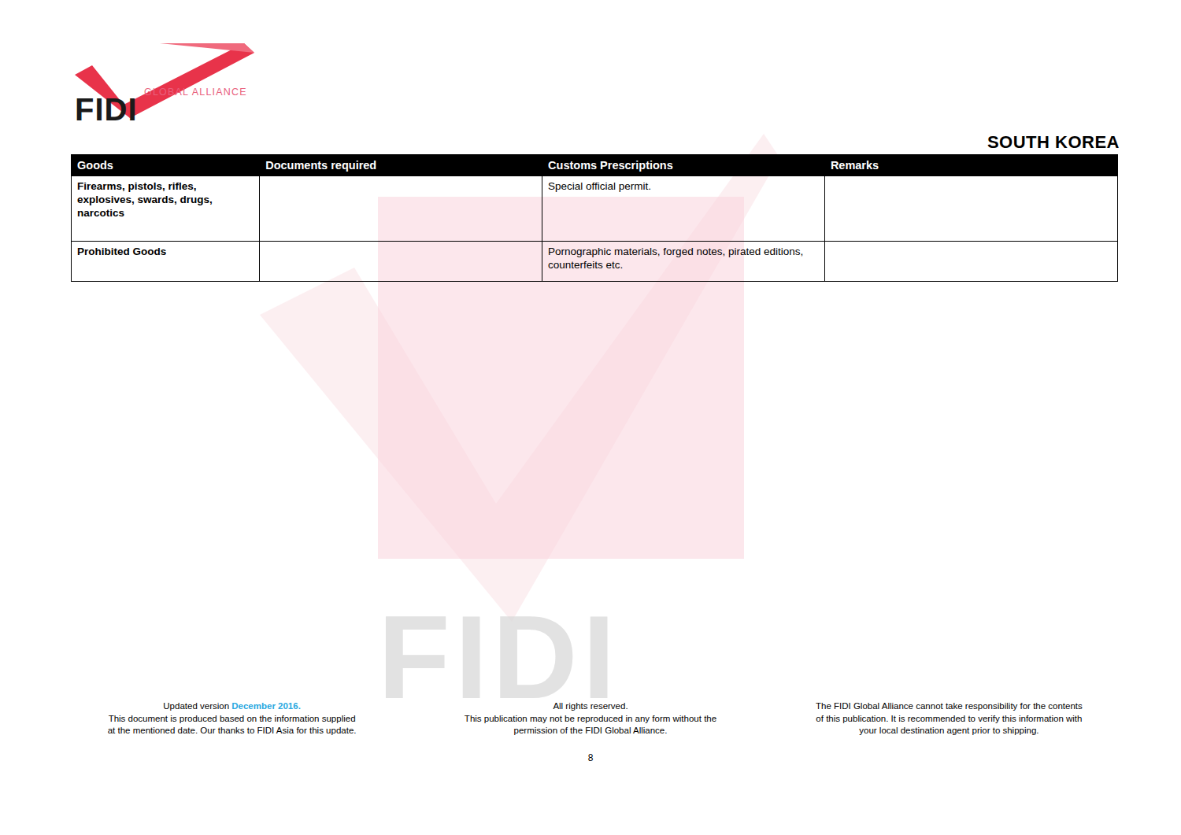FIDI
GLOBAL ALLIANCE
FIDI
SOUTH KOREA
| Goods | Documents required | Customs Prescriptions | Remarks |
| --- | --- | --- | --- |
| Firearms, pistols, rifles, explosives, swards, drugs, narcotics | | Special official permit. | |
| Prohibited Goods | | Pornographic materials, forged notes, pirated editions, counterfeits etc. | |
Updated version December 2016.
This document is produced based on the information supplied
at the mentioned date. Our thanks to FIDI Asia for this update.
All rights reserved.
This publication may not be reproduced in any form without the
permission of the FIDI Global Alliance.
The FIDI Global Alliance cannot take responsibility for the contents
of this publication. It is recommended to verify this information with
your local destination agent prior to shipping.
8